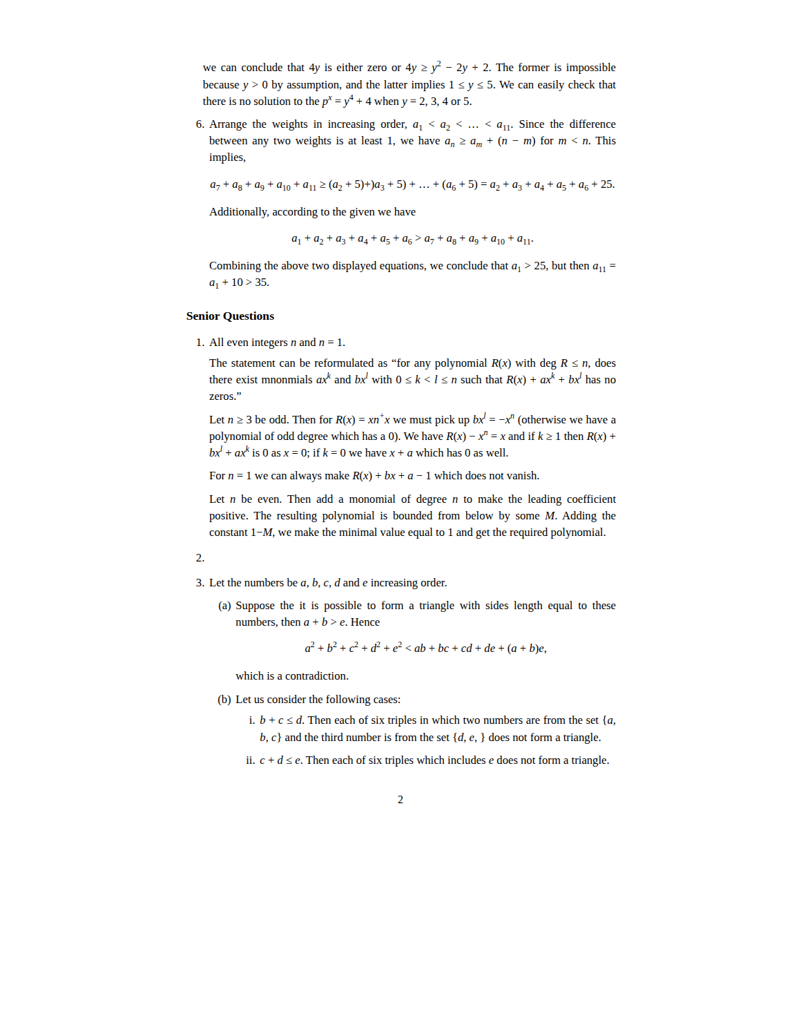we can conclude that 4y is either zero or 4y ≥ y2 − 2y + 2. The former is impossible because y > 0 by assumption, and the latter implies 1 ≤ y ≤ 5. We can easily check that there is no solution to the px = y4 + 4 when y = 2, 3, 4 or 5.
6.
Arrange the weights in increasing order, a1 < a2 < … < a11. Since the difference between any two weights is at least 1, we have an ≥ am + (n − m) for m < n. This implies,
a7 + a8 + a9 + a10 + a11 ≥ (a2 + 5)+)a3 + 5) + … + (a6 + 5) = a2 + a3 + a4 + a5 + a6 + 25.
Additionally, according to the given we have
a1 + a2 + a3 + a4 + a5 + a6 > a7 + a8 + a9 + a10 + a11.
Combining the above two displayed equations, we conclude that a1 > 25, but then a11 = a1 + 10 > 35.
Senior Questions
1.
All even integers n and n = 1.
The statement can be reformulated as “for any polynomial R(x) with deg R ≤ n, does there exist mnonmials axk and bxl with 0 ≤ k < l ≤ n such that R(x) + axk + bxl has no zeros.”
Let n ≥ 3 be odd. Then for R(x) = xn+x we must pick up bxl = −xn (otherwise we have a polynomial of odd degree which has a 0). We have R(x) − xn = x and if k ≥ 1 then R(x) + bxl + axk is 0 as x = 0; if k = 0 we have x + a which has 0 as well.
For n = 1 we can always make R(x) + bx + a − 1 which does not vanish.
Let n be even. Then add a monomial of degree n to make the leading coefficient positive. The resulting polynomial is bounded from below by some M. Adding the constant 1−M, we make the minimal value equal to 1 and get the required polynomial.
2.
3.
Let the numbers be a, b, c, d and e increasing order.
(a)
Suppose the it is possible to form a triangle with sides length equal to these numbers, then a + b > e. Hence
a2 + b2 + c2 + d2 + e2 < ab + bc + cd + de + (a + b)e,
which is a contradiction.
(b)
Let us consider the following cases:
i.
b + c ≤ d. Then each of six triples in which two numbers are from the set {a, b, c} and the third number is from the set {d, e, } does not form a triangle.
ii.
c + d ≤ e. Then each of six triples which includes e does not form a triangle.
2